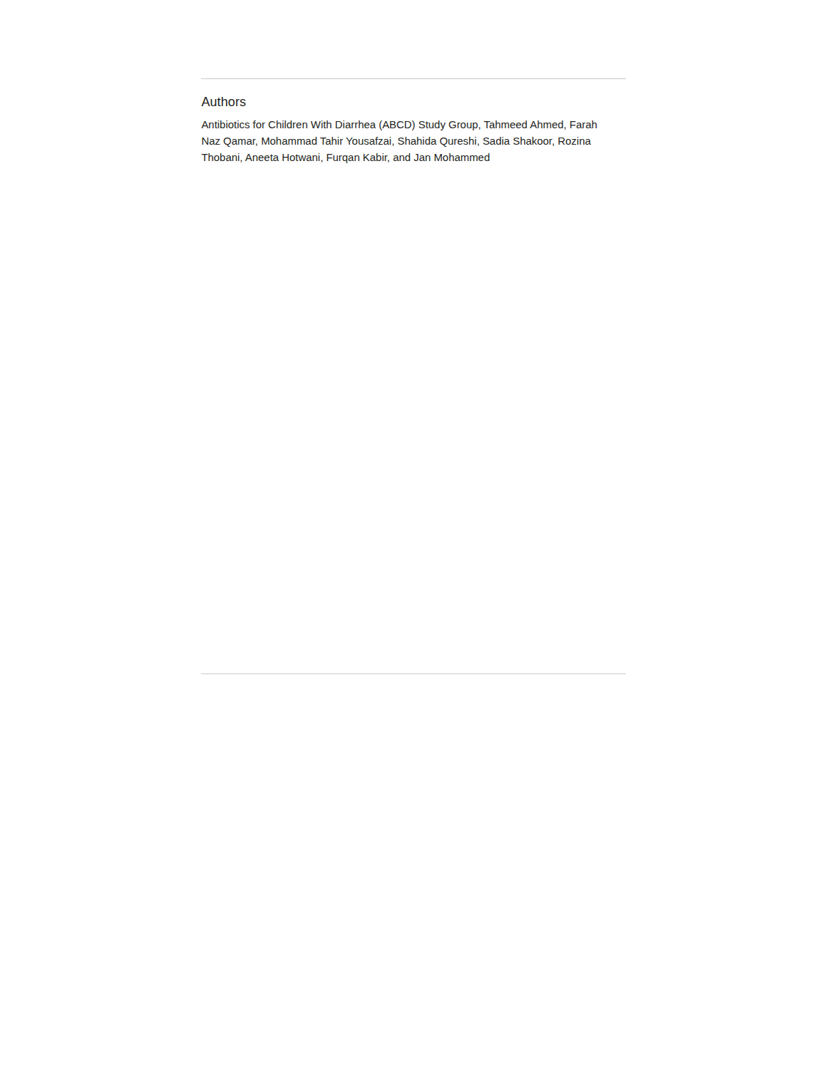Authors
Antibiotics for Children With Diarrhea (ABCD) Study Group, Tahmeed Ahmed, Farah Naz Qamar, Mohammad Tahir Yousafzai, Shahida Qureshi, Sadia Shakoor, Rozina Thobani, Aneeta Hotwani, Furqan Kabir, and Jan Mohammed